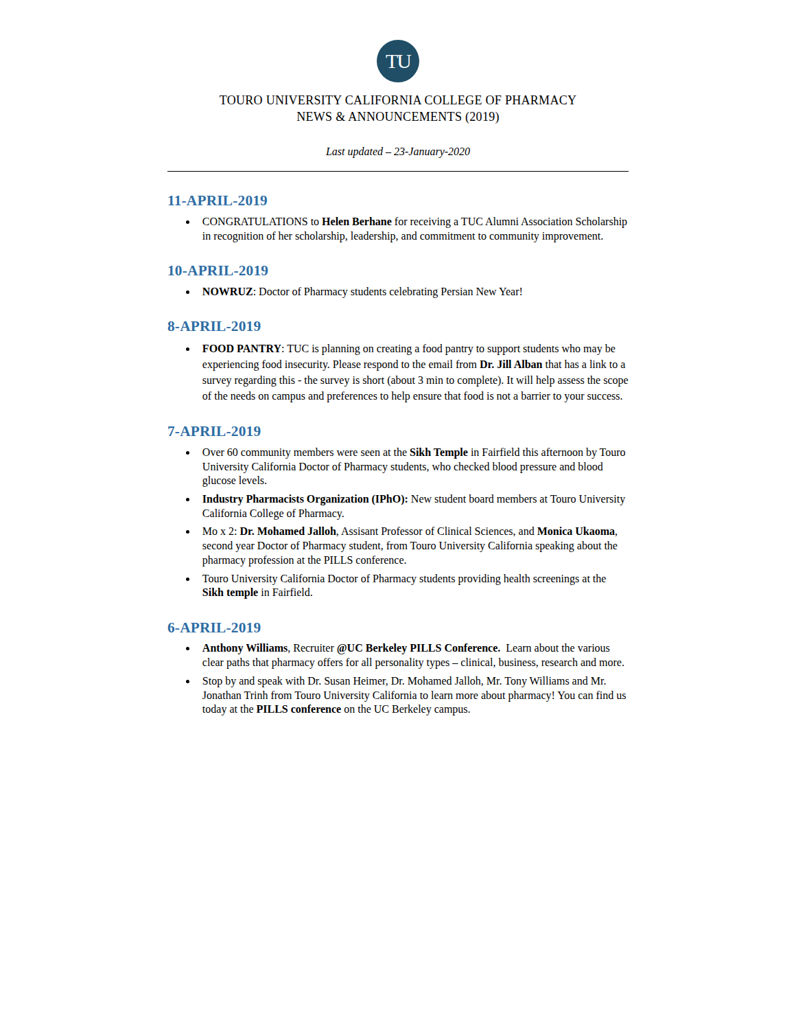TU
TOURO UNIVERSITY CALIFORNIA COLLEGE OF PHARMACY
NEWS & ANNOUNCEMENTS (2019)
Last updated – 23-January-2020
11-APRIL-2019
CONGRATULATIONS to Helen Berhane for receiving a TUC Alumni Association Scholarship in recognition of her scholarship, leadership, and commitment to community improvement.
10-APRIL-2019
NOWRUZ: Doctor of Pharmacy students celebrating Persian New Year!
8-APRIL-2019
FOOD PANTRY: TUC is planning on creating a food pantry to support students who may be experiencing food insecurity. Please respond to the email from Dr. Jill Alban that has a link to a survey regarding this - the survey is short (about 3 min to complete). It will help assess the scope of the needs on campus and preferences to help ensure that food is not a barrier to your success.
7-APRIL-2019
Over 60 community members were seen at the Sikh Temple in Fairfield this afternoon by Touro University California Doctor of Pharmacy students, who checked blood pressure and blood glucose levels.
Industry Pharmacists Organization (IPhO): New student board members at Touro University California College of Pharmacy.
Mo x 2: Dr. Mohamed Jalloh, Assisant Professor of Clinical Sciences, and Monica Ukaoma, second year Doctor of Pharmacy student, from Touro University California speaking about the pharmacy profession at the PILLS conference.
Touro University California Doctor of Pharmacy students providing health screenings at the Sikh temple in Fairfield.
6-APRIL-2019
Anthony Williams, Recruiter @UC Berkeley PILLS Conference. Learn about the various clear paths that pharmacy offers for all personality types – clinical, business, research and more.
Stop by and speak with Dr. Susan Heimer, Dr. Mohamed Jalloh, Mr. Tony Williams and Mr. Jonathan Trinh from Touro University California to learn more about pharmacy! You can find us today at the PILLS conference on the UC Berkeley campus.